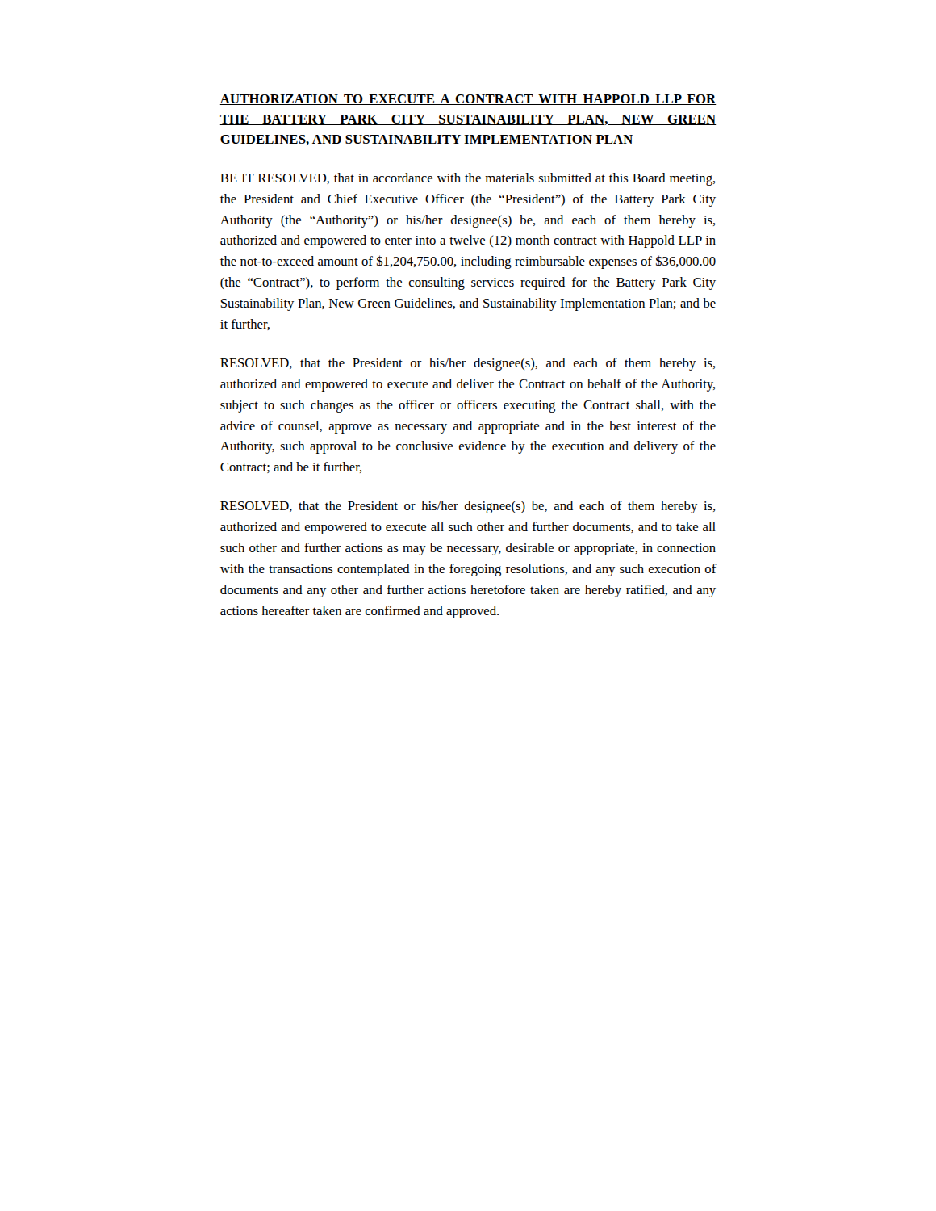AUTHORIZATION TO EXECUTE A CONTRACT WITH HAPPOLD LLP FOR THE BATTERY PARK CITY SUSTAINABILITY PLAN, NEW GREEN GUIDELINES, AND SUSTAINABILITY IMPLEMENTATION PLAN
BE IT RESOLVED, that in accordance with the materials submitted at this Board meeting, the President and Chief Executive Officer (the “President”) of the Battery Park City Authority (the “Authority”) or his/her designee(s) be, and each of them hereby is, authorized and empowered to enter into a twelve (12) month contract with Happold LLP in the not-to-exceed amount of $1,204,750.00, including reimbursable expenses of $36,000.00 (the “Contract”), to perform the consulting services required for the Battery Park City Sustainability Plan, New Green Guidelines, and Sustainability Implementation Plan; and be it further,
RESOLVED, that the President or his/her designee(s), and each of them hereby is, authorized and empowered to execute and deliver the Contract on behalf of the Authority, subject to such changes as the officer or officers executing the Contract shall, with the advice of counsel, approve as necessary and appropriate and in the best interest of the Authority, such approval to be conclusive evidence by the execution and delivery of the Contract; and be it further,
RESOLVED, that the President or his/her designee(s) be, and each of them hereby is, authorized and empowered to execute all such other and further documents, and to take all such other and further actions as may be necessary, desirable or appropriate, in connection with the transactions contemplated in the foregoing resolutions, and any such execution of documents and any other and further actions heretofore taken are hereby ratified, and any actions hereafter taken are confirmed and approved.